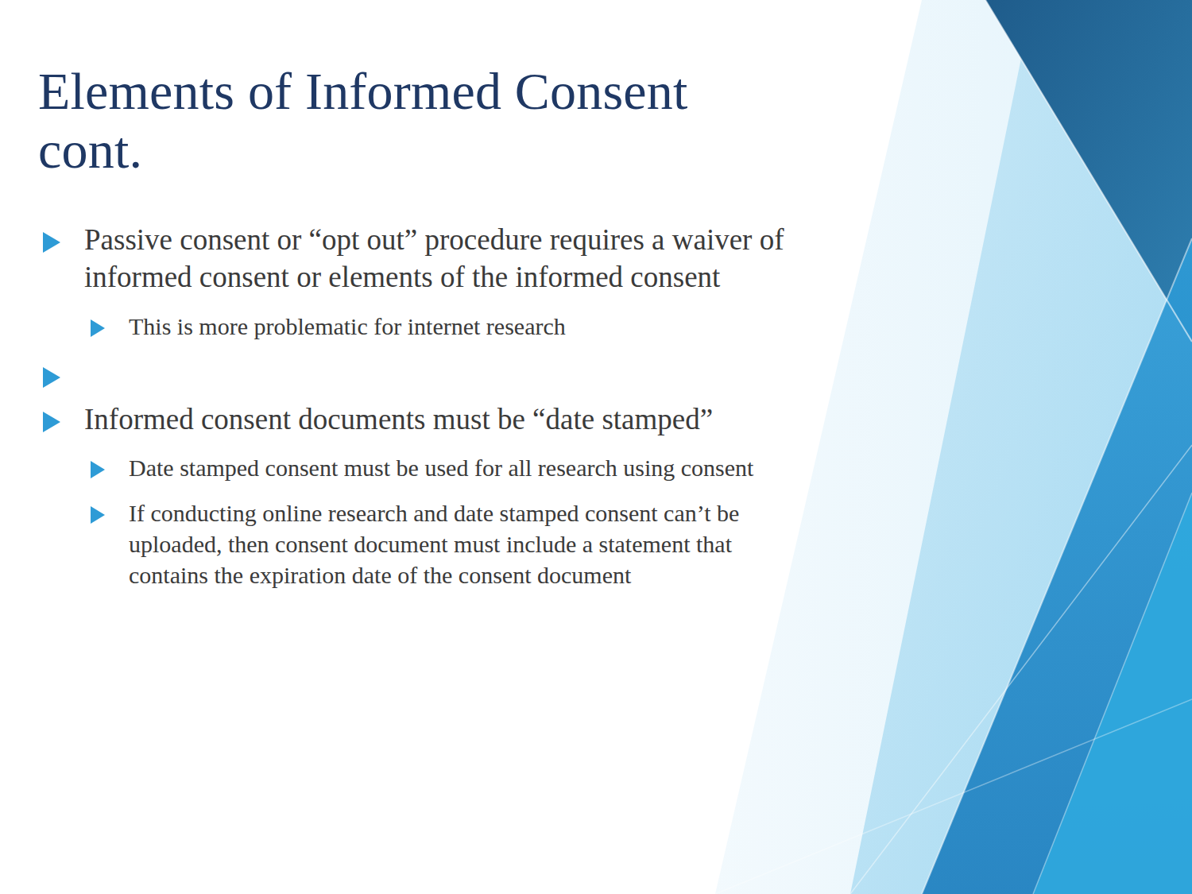Elements of Informed Consent
cont.
Passive consent or “opt out” procedure requires a waiver of informed consent or elements of the informed consent
This is more problematic for internet research
Informed consent documents must be “date stamped”
Date stamped consent must be used for all research using consent
If conducting online research and date stamped consent can’t be uploaded, then consent document must include a statement that contains the expiration date of the consent document